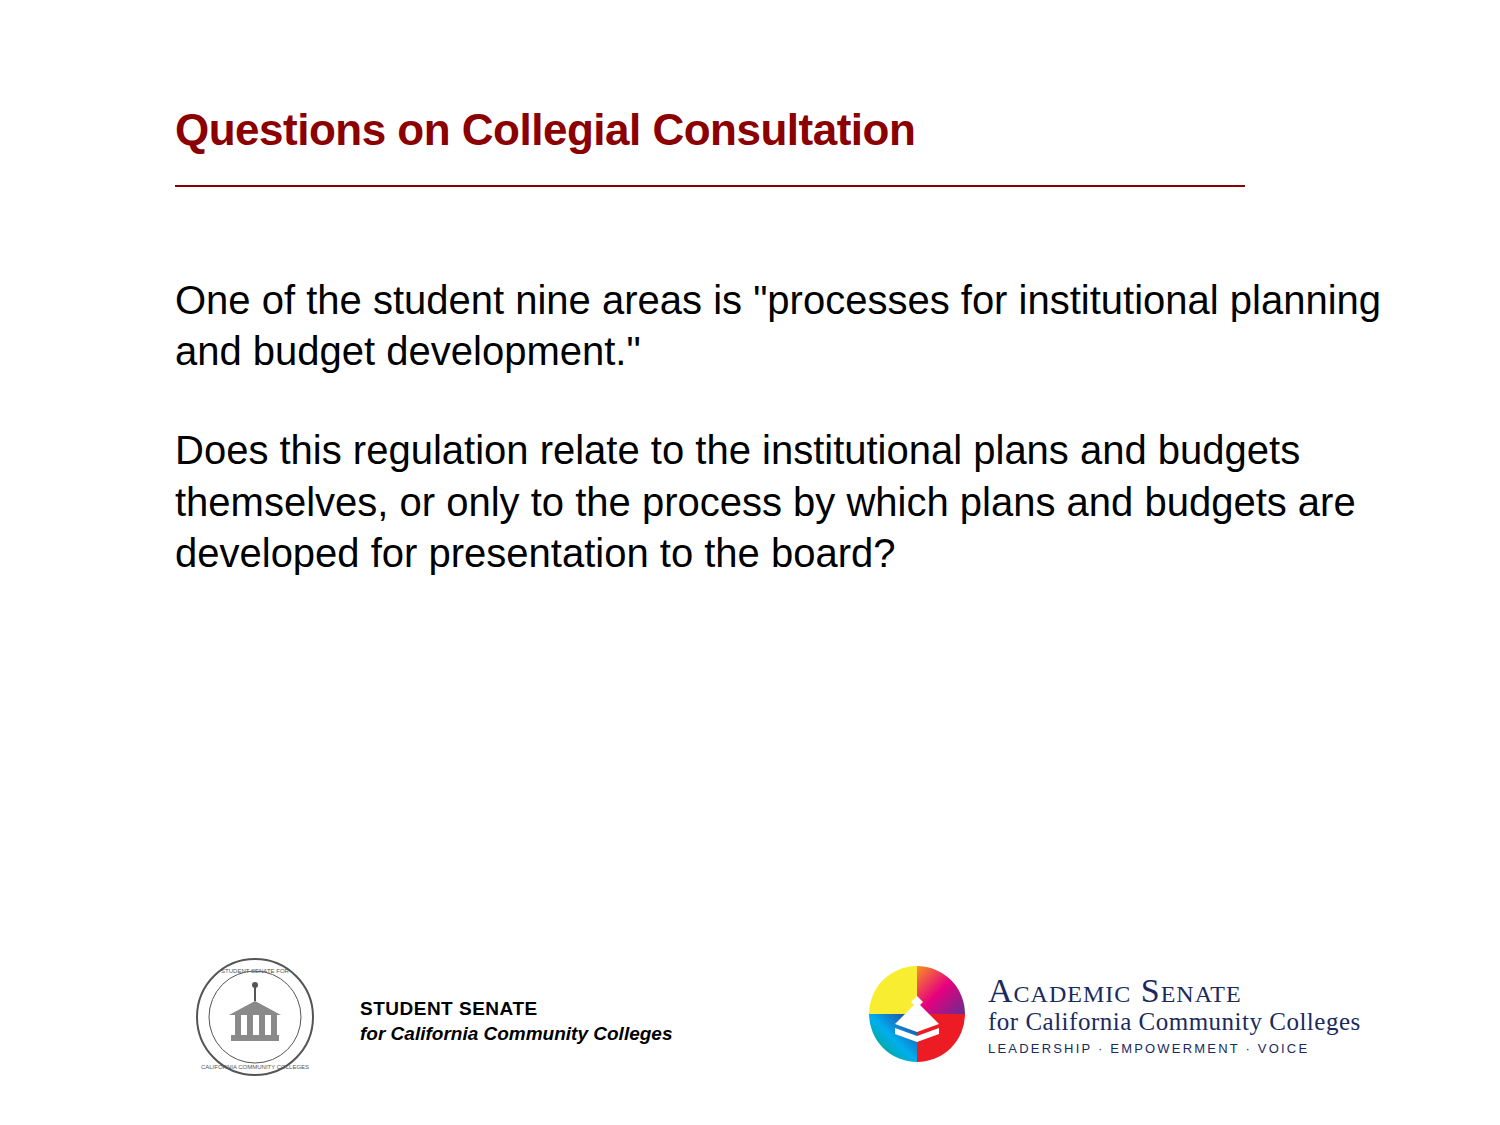Questions on Collegial Consultation
One of the student nine areas is "processes for institutional planning and budget development."
Does this regulation relate to the institutional plans and budgets themselves, or only to the process by which plans and budgets are developed for presentation to the board?
STUDENT SENATE FOR CALIFORNIA COMMUNITY COLLEGES
STUDENT SENATE
for California Community Colleges
Academic Senate
for California Community Colleges
LEADERSHIP · EMPOWERMENT · VOICE